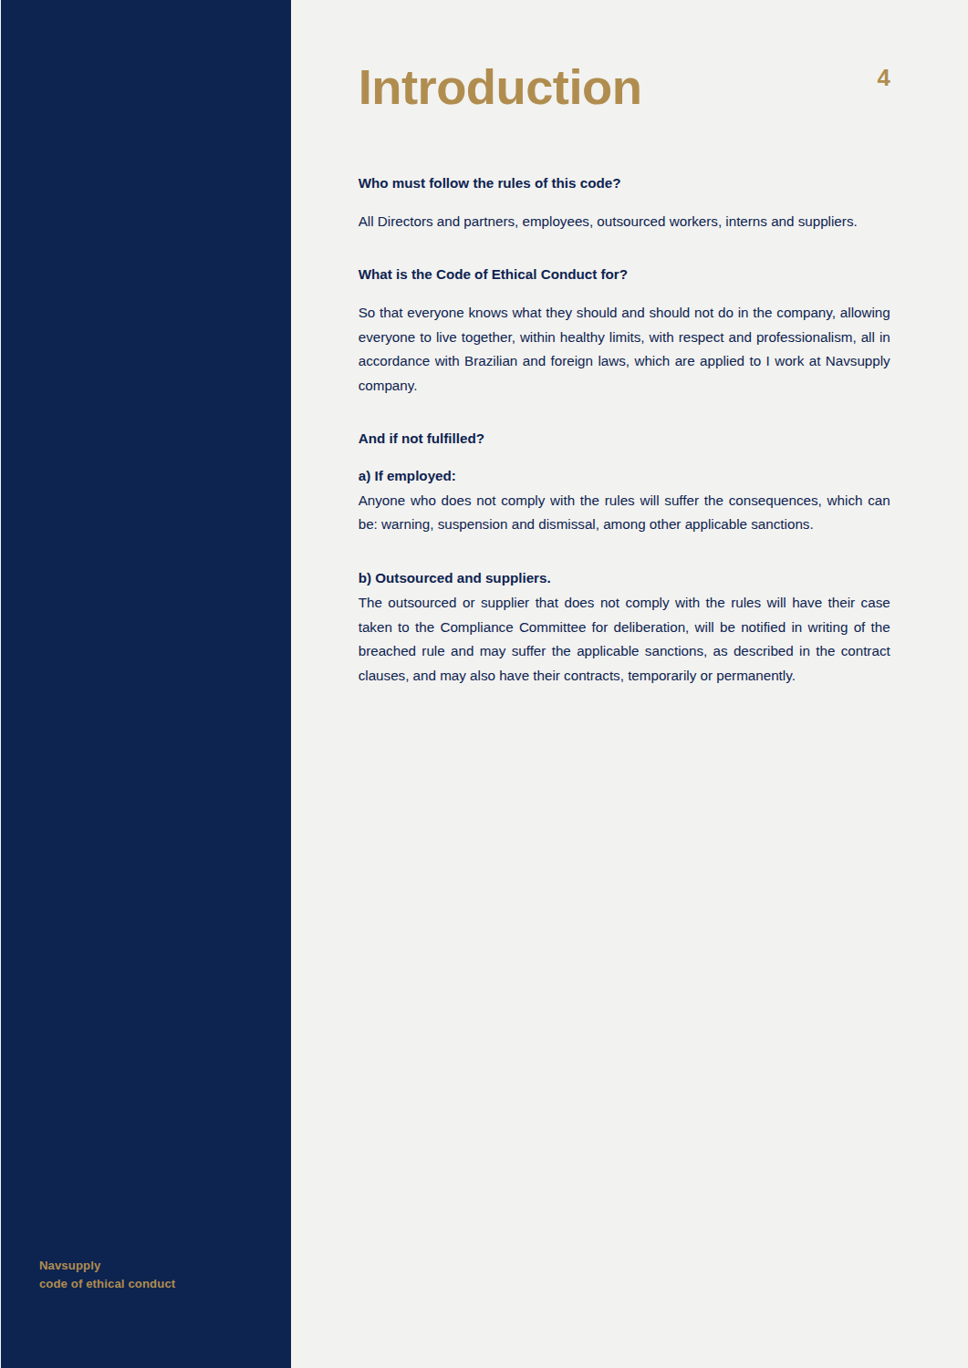Navsupply
code of ethical conduct
Introduction
4
Who must follow the rules of this code?
All Directors and partners, employees, outsourced workers, interns and suppliers.
What is the Code of Ethical Conduct for?
So that everyone knows what they should and should not do in the company, allowing everyone to live together, within healthy limits, with respect and professionalism, all in accordance with Brazilian and foreign laws, which are applied to I work at Navsupply company.
And if not fulfilled?
a) If employed:
Anyone who does not comply with the rules will suffer the consequences, which can be: warning, suspension and dismissal, among other applicable sanctions.
b) Outsourced and suppliers.
The outsourced or supplier that does not comply with the rules will have their case taken to the Compliance Committee for deliberation, will be notified in writing of the breached rule and may suffer the applicable sanctions, as described in the contract clauses, and may also have their contracts, temporarily or permanently.